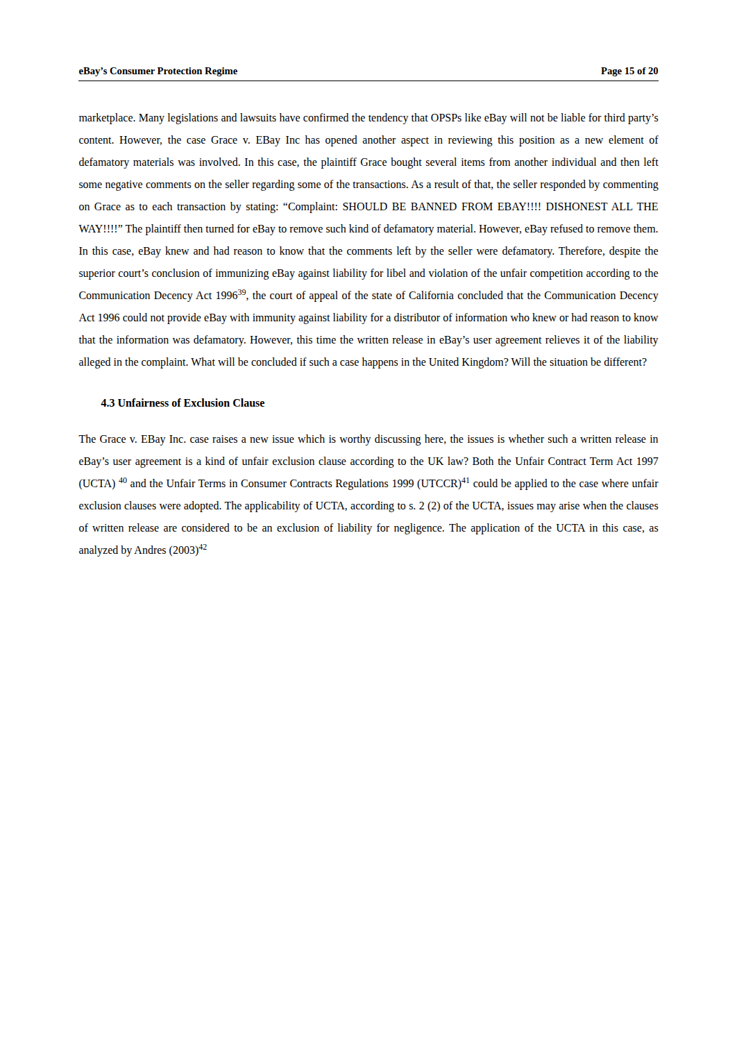eBay’s Consumer Protection Regime Page 15 of 20
marketplace. Many legislations and lawsuits have confirmed the tendency that OPSPs like eBay will not be liable for third party’s content. However, the case Grace v. EBay Inc has opened another aspect in reviewing this position as a new element of defamatory materials was involved. In this case, the plaintiff Grace bought several items from another individual and then left some negative comments on the seller regarding some of the transactions. As a result of that, the seller responded by commenting on Grace as to each transaction by stating: “Complaint: SHOULD BE BANNED FROM EBAY!!!! DISHONEST ALL THE WAY!!!!” The plaintiff then turned for eBay to remove such kind of defamatory material. However, eBay refused to remove them. In this case, eBay knew and had reason to know that the comments left by the seller were defamatory. Therefore, despite the superior court’s conclusion of immunizing eBay against liability for libel and violation of the unfair competition according to the Communication Decency Act 199639, the court of appeal of the state of California concluded that the Communication Decency Act 1996 could not provide eBay with immunity against liability for a distributor of information who knew or had reason to know that the information was defamatory. However, this time the written release in eBay’s user agreement relieves it of the liability alleged in the complaint. What will be concluded if such a case happens in the United Kingdom? Will the situation be different?
4.3 Unfairness of Exclusion Clause
The Grace v. EBay Inc. case raises a new issue which is worthy discussing here, the issues is whether such a written release in eBay’s user agreement is a kind of unfair exclusion clause according to the UK law? Both the Unfair Contract Term Act 1997 (UCTA) 40 and the Unfair Terms in Consumer Contracts Regulations 1999 (UTCCR)41 could be applied to the case where unfair exclusion clauses were adopted. The applicability of UCTA, according to s. 2 (2) of the UCTA, issues may arise when the clauses of written release are considered to be an exclusion of liability for negligence. The application of the UCTA in this case, as analyzed by Andres (2003)42